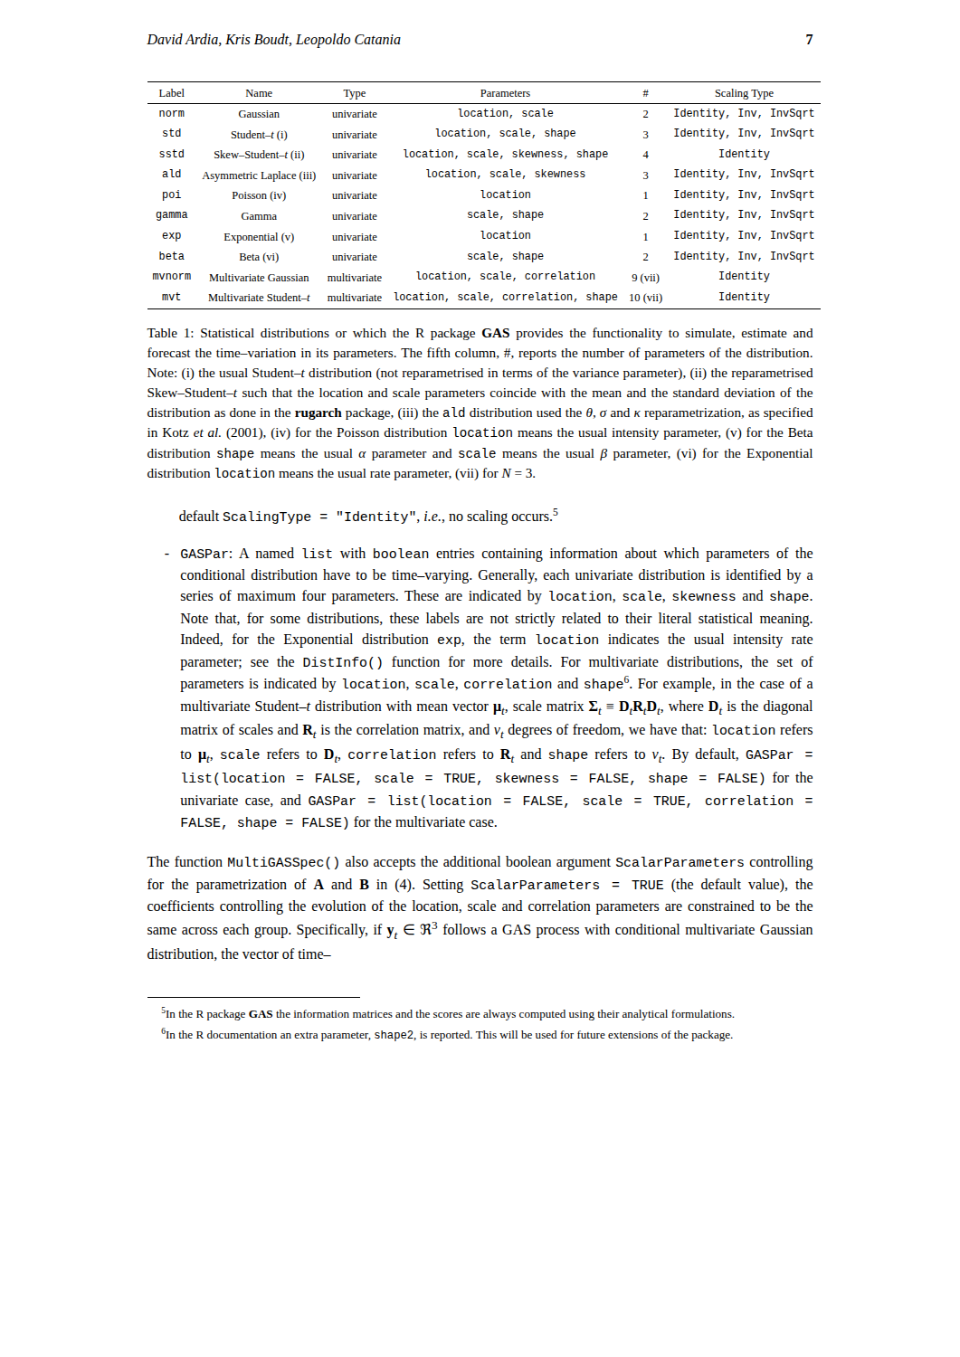David Ardia, Kris Boudt, Leopoldo Catania 7
| Label | Name | Type | Parameters | # | Scaling Type |
| --- | --- | --- | --- | --- | --- |
| norm | Gaussian | univariate | location, scale | 2 | Identity, Inv, InvSqrt |
| std | Student– t (i) | univariate | location, scale, shape | 3 | Identity, Inv, InvSqrt |
| sstd | Skew–Student– t (ii) | univariate | location, scale, skewness, shape | 4 | Identity |
| ald | Asymmetric Laplace (iii) | univariate | location, scale, skewness | 3 | Identity, Inv, InvSqrt |
| poi | Poisson (iv) | univariate | location | 1 | Identity, Inv, InvSqrt |
| gamma | Gamma | univariate | scale, shape | 2 | Identity, Inv, InvSqrt |
| exp | Exponential (v) | univariate | location | 1 | Identity, Inv, InvSqrt |
| beta | Beta (vi) | univariate | scale, shape | 2 | Identity, Inv, InvSqrt |
| mvnorm | Multivariate Gaussian | multivariate | location, scale, correlation | 9 (vii) | Identity |
| mvt | Multivariate Student– t | multivariate | location, scale, correlation, shape | 10 (vii) | Identity |
Table 1: Statistical distributions or which the R package GAS provides the functionality to simulate, estimate and forecast the time–variation in its parameters. The fifth column, #, reports the number of parameters of the distribution. Note: (i) the usual Student–t distribution (not reparametrised in terms of the variance parameter), (ii) the reparametrised Skew–Student–t such that the location and scale parameters coincide with the mean and the standard deviation of the distribution as done in the rugarch package, (iii) the ald distribution used the θ, σ and κ reparametrization, as specified in Kotz et al. (2001), (iv) for the Poisson distribution location means the usual intensity parameter, (v) for the Beta distribution shape means the usual α parameter and scale means the usual β parameter, (vi) for the Exponential distribution location means the usual rate parameter, (vii) for N = 3.
default ScalingType = "Identity", i.e., no scaling occurs.5
GASPar: A named list with boolean entries containing information about which parameters of the conditional distribution have to be time–varying. Generally, each univariate distribution is identified by a series of maximum four parameters. These are indicated by location, scale, skewness and shape. Note that, for some distributions, these labels are not strictly related to their literal statistical meaning. Indeed, for the Exponential distribution exp, the term location indicates the usual intensity rate parameter; see the DistInfo() function for more details. For multivariate distributions, the set of parameters is indicated by location, scale, correlation and shape6. For example, in the case of a multivariate Student–t distribution with mean vector μt, scale matrix Σt ≡ DtRtDt, where Dt is the diagonal matrix of scales and Rt is the correlation matrix, and νt degrees of freedom, we have that: location refers to μt, scale refers to Dt, correlation refers to Rt and shape refers to νt. By default, GASPar = list(location = FALSE, scale = TRUE, skewness = FALSE, shape = FALSE) for the univariate case, and GASPar = list(location = FALSE, scale = TRUE, correlation = FALSE, shape = FALSE) for the multivariate case.
The function MultiGASSpec() also accepts the additional boolean argument ScalarParameters controlling for the parametrization of A and B in (4). Setting ScalarParameters = TRUE (the default value), the coefficients controlling the evolution of the location, scale and correlation parameters are constrained to be the same across each group. Specifically, if yt ∈ ℜ3 follows a GAS process with conditional multivariate Gaussian distribution, the vector of time–
5In the R package GAS the information matrices and the scores are always computed using their analytical formulations.
6In the R documentation an extra parameter, shape2, is reported. This will be used for future extensions of the package.